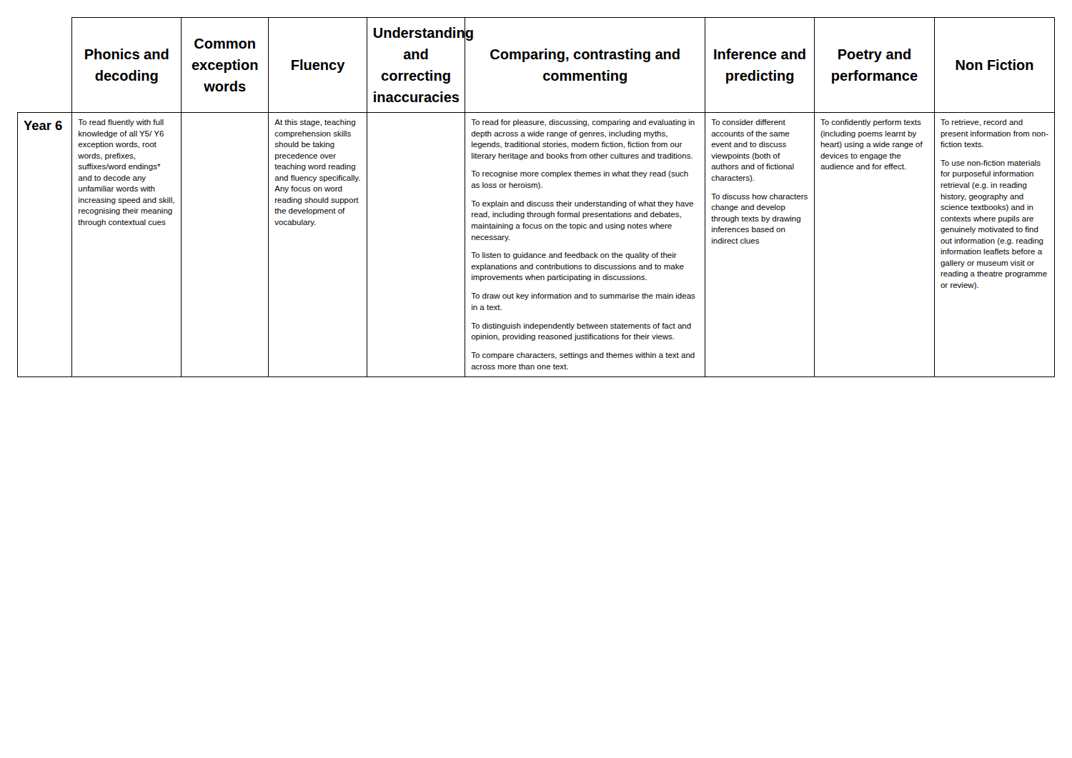| | Phonics and decoding | Common exception words | Fluency | Understanding and correcting inaccuracies | Comparing, contrasting and commenting | Inference and predicting | Poetry and performance | Non Fiction |
| --- | --- | --- | --- | --- | --- | --- | --- | --- |
| Year 6 | To read fluently with full knowledge of all Y5/ Y6 exception words, root words, prefixes, suffixes/word endings* and to decode any unfamiliar words with increasing speed and skill, recognising their meaning through contextual cues | | At this stage, teaching comprehension skills should be taking precedence over teaching word reading and fluency specifically. Any focus on word reading should support the development of vocabulary. | | To read for pleasure, discussing, comparing and evaluating in depth across a wide range of genres, including myths, legends, traditional stories, modern fiction, fiction from our literary heritage and books from other cultures and traditions. To recognise more complex themes in what they read (such as loss or heroism). To explain and discuss their understanding of what they have read, including through formal presentations and debates, maintaining a focus on the topic and using notes where necessary. To listen to guidance and feedback on the quality of their explanations and contributions to discussions and to make improvements when participating in discussions. To draw out key information and to summarise the main ideas in a text. To distinguish independently between statements of fact and opinion, providing reasoned justifications for their views. To compare characters, settings and themes within a text and across more than one text. | To consider different accounts of the same event and to discuss viewpoints (both of authors and of fictional characters). To discuss how characters change and develop through texts by drawing inferences based on indirect clues | To confidently perform texts (including poems learnt by heart) using a wide range of devices to engage the audience and for effect. | To retrieve, record and present information from non-fiction texts. To use non-fiction materials for purposeful information retrieval (e.g. in reading history, geography and science textbooks) and in contexts where pupils are genuinely motivated to find out information (e.g. reading information leaflets before a gallery or museum visit or reading a theatre programme or review). |